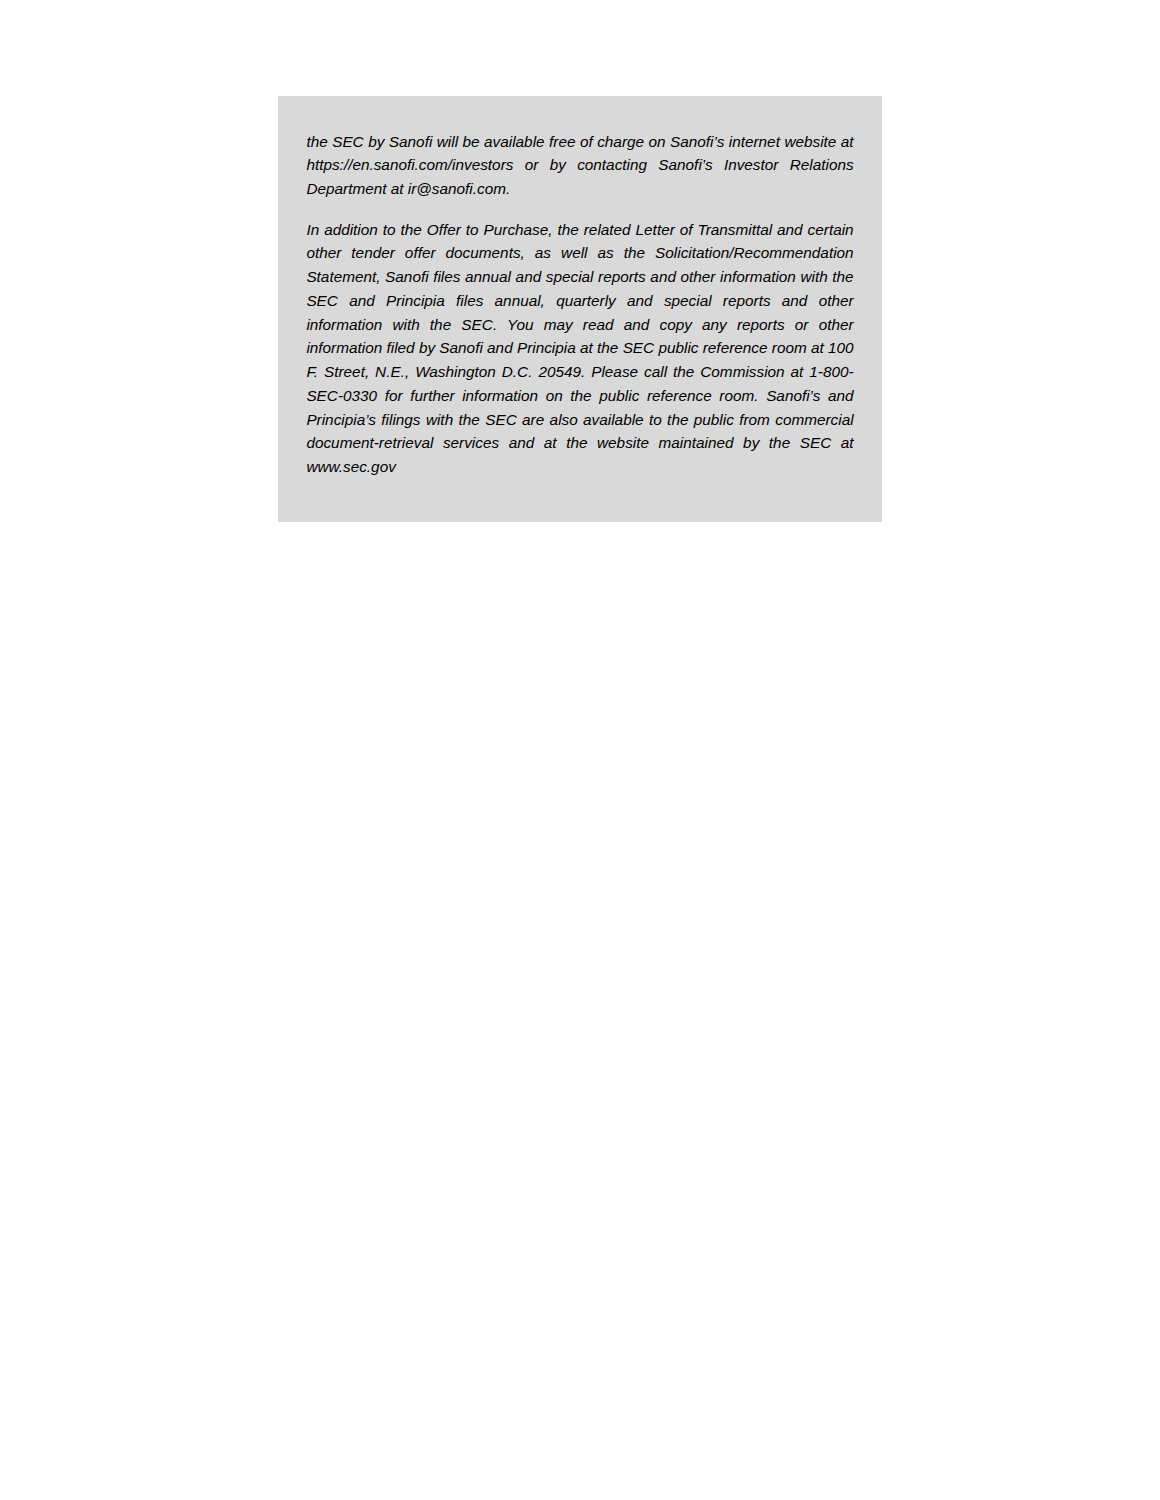the SEC by Sanofi will be available free of charge on Sanofi’s internet website at https://en.sanofi.com/investors or by contacting Sanofi’s Investor Relations Department at ir@sanofi.com.
In addition to the Offer to Purchase, the related Letter of Transmittal and certain other tender offer documents, as well as the Solicitation/Recommendation Statement, Sanofi files annual and special reports and other information with the SEC and Principia files annual, quarterly and special reports and other information with the SEC. You may read and copy any reports or other information filed by Sanofi and Principia at the SEC public reference room at 100 F. Street, N.E., Washington D.C. 20549. Please call the Commission at 1-800-SEC-0330 for further information on the public reference room. Sanofi’s and Principia’s filings with the SEC are also available to the public from commercial document-retrieval services and at the website maintained by the SEC at www.sec.gov